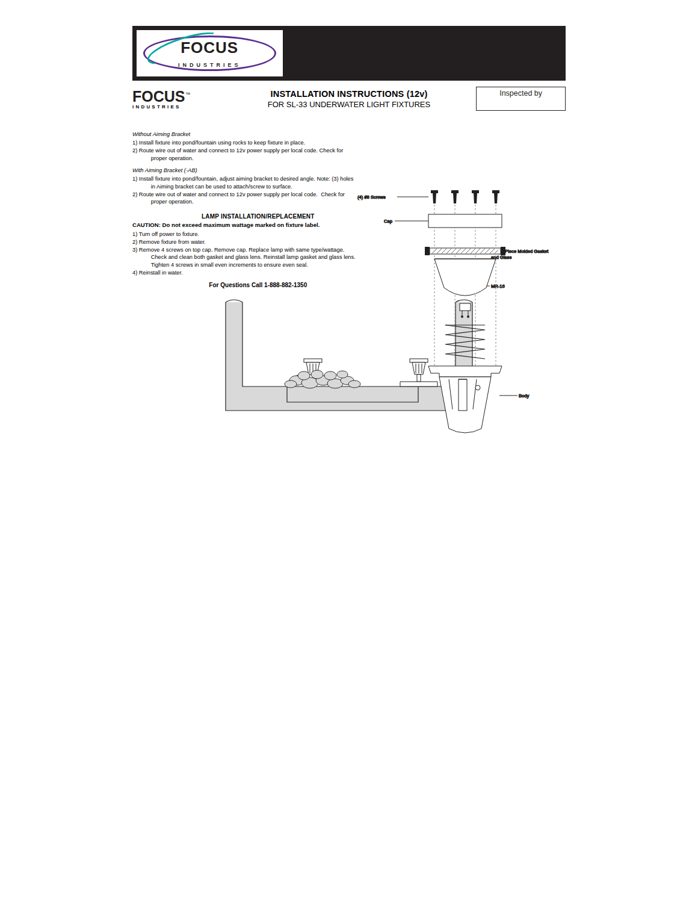FOCUS
INDUSTRIES
FOCUS™
INDUSTRIES
INSTALLATION INSTRUCTIONS (12v)
FOR SL-33 UNDERWATER LIGHT FIXTURES
Inspected by
Without Aiming Bracket
1) Install fixture into pond/fountain using rocks to keep fixture in place.
2) Route wire out of water and connect to 12v power supply per local code. Check for proper operation.
With Aiming Bracket (-AB)
1) Install fixture into pond/fountain, adjust aiming bracket to desired angle. Note: (3) holes in Aiming bracket can be used to attach/screw to surface.
2) Route wire out of water and connect to 12v power supply per local code. Check for proper operation.
LAMP INSTALLATION/REPLACEMENT
CAUTION: Do not exceed maximum wattage marked on fixture label.
1) Turn off power to fixture.
2) Remove fixture from water.
3) Remove 4 screws on top cap. Remove cap. Replace lamp with same type/wattage. Check and clean both gasket and glass lens. Reinstall lamp gasket and glass lens. Tighten 4 screws in small even increments to ensure even seal.
4) Reinstall in water.
For Questions Call 1-888-882-1350
(4) #8 Screws Cap Single Piece Molded Gasket and Glass MR-16 Body